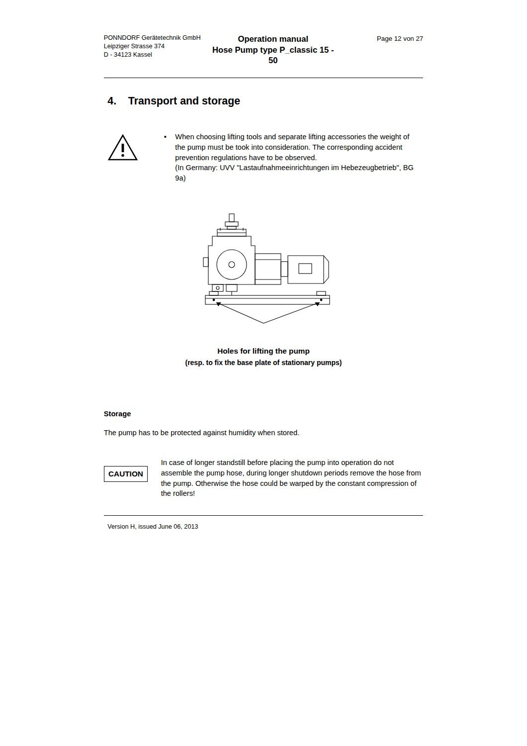PONNDORF Gerätetechnik GmbH
Leipziger Strasse 374
D - 34123 Kassel
Operation manual
Hose Pump type P_classic 15 - 50
Page 12 von 27
4. Transport and storage
•
When choosing lifting tools and separate lifting accessories the weight of the pump must be took into consideration. The corresponding accident prevention regulations have to be observed.
(In Germany: UVV "Lastaufnahmeeinrichtungen im Hebezeugbetrieb", BG 9a)
Holes for lifting the pump
(resp. to fix the base plate of stationary pumps)
Storage
The pump has to be protected against humidity when stored.
CAUTION
In case of longer standstill before placing the pump into operation do not assemble the pump hose, during longer shutdown periods remove the hose from the pump. Otherwise the hose could be warped by the constant compression of the rollers!
Version H, issued June 06, 2013